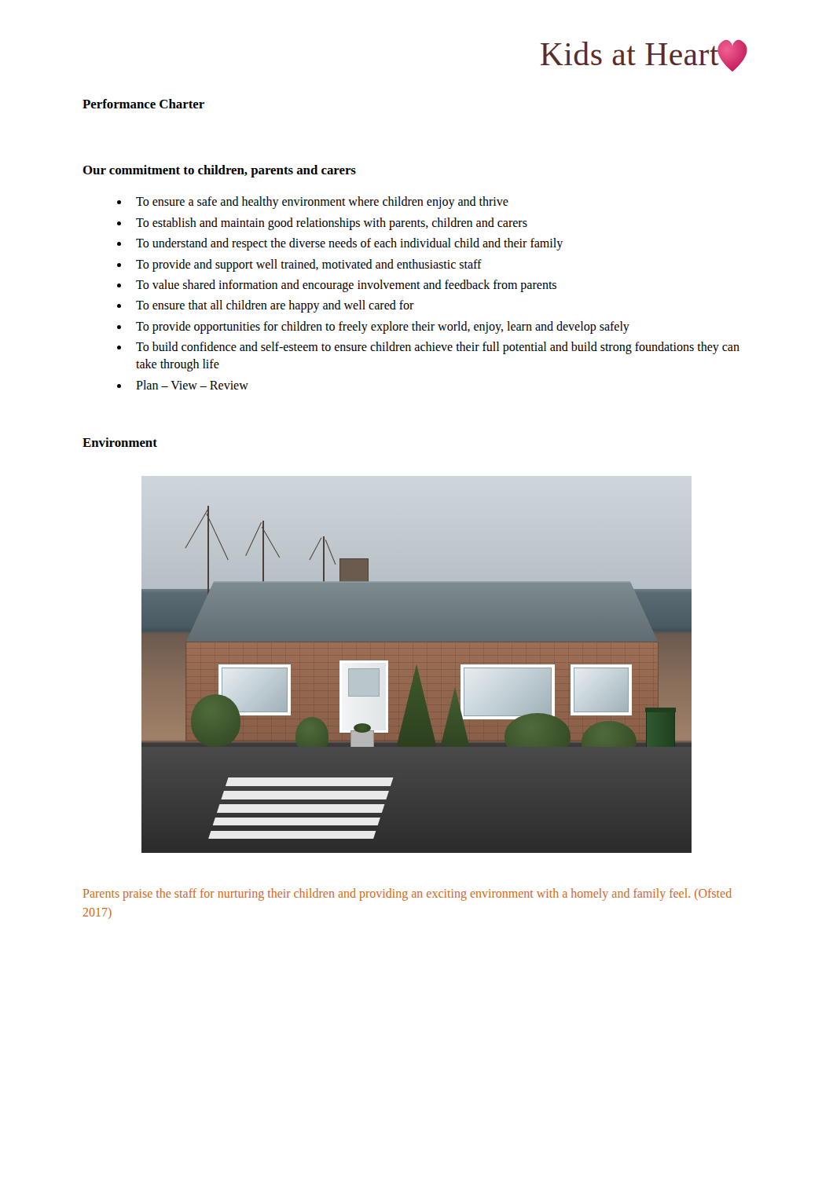Kids at Heart
Performance Charter
Our commitment to children, parents and carers
To ensure a safe and healthy environment where children enjoy and thrive
To establish and maintain good relationships with parents, children and carers
To understand and respect the diverse needs of each individual child and their family
To provide and support well trained, motivated and enthusiastic staff
To value shared information and encourage involvement and feedback from parents
To ensure that all children are happy and well cared for
To provide opportunities for children to freely explore their world, enjoy, learn and develop safely
To build confidence and self-esteem to ensure children achieve their full potential and build strong foundations they can take through life
Plan – View – Review
Environment
Parents praise the staff for nurturing their children and providing an exciting environment with a homely and family feel. (Ofsted 2017)